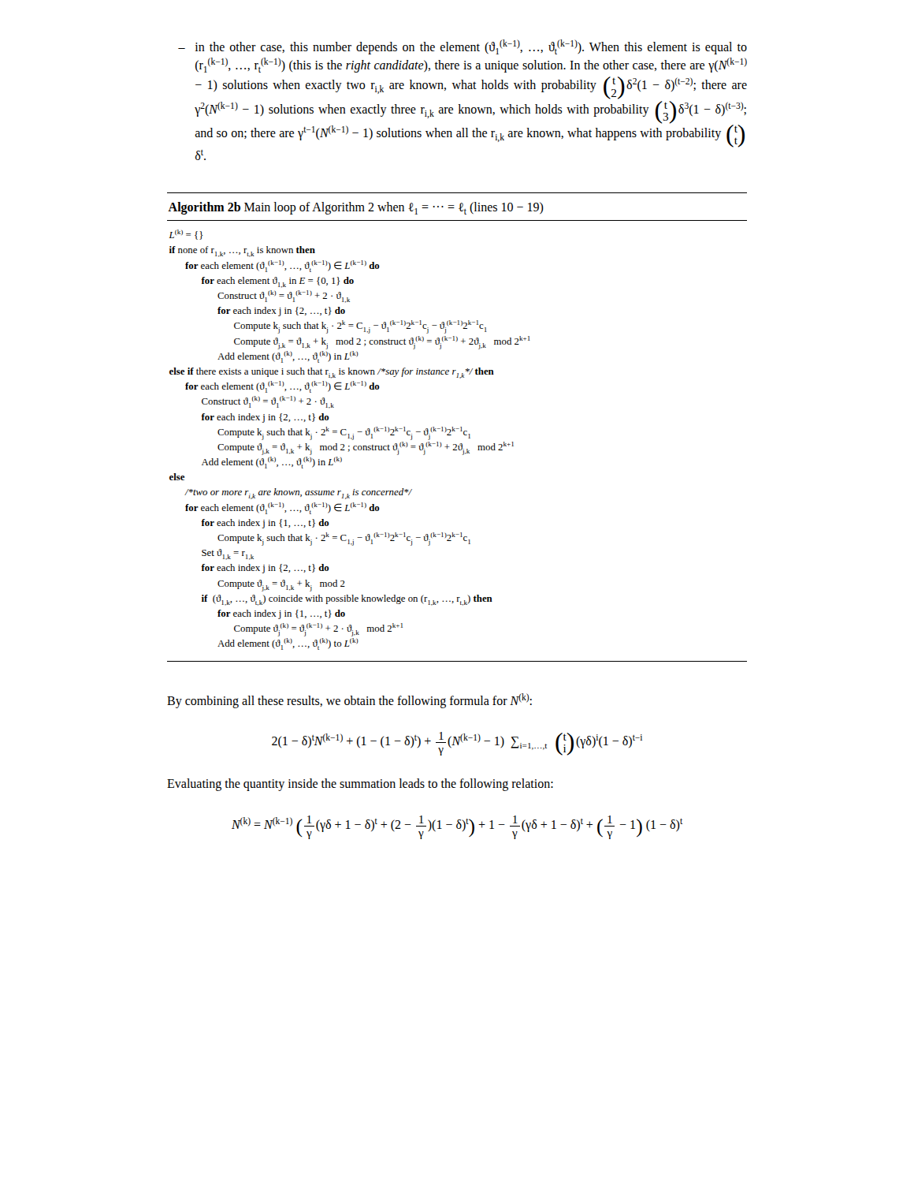in the other case, this number depends on the element (ϑ1(k−1), …, ϑt(k−1)). When this element is equal to (r1(k−1), …, rt(k−1)) (this is the right candidate), there is a unique solution. In the other case, there are γ(N(k−1) − 1) solutions when exactly two ri,k are known, what holds with probability (t 2) δ2(1 − δ)(t−2); there are γ2(N(k−1) − 1) solutions when exactly three ri,k are known, which holds with probability (t 3) δ3(1 − δ)(t−3); and so on; there are γt−1(N(k−1) − 1) solutions when all the ri,k are known, what happens with probability (tt) δt.
Algorithm 2b Main loop of Algorithm 2 when ℓ1 = ··· = ℓt (lines 10 − 19)
L(k) = {}
if none of r1,k, …, rt,k is known then
for each element (ϑ1(k−1), …, ϑt(k−1)) ∈ L(k−1) do
for each element ϑ1,k in E = {0, 1} do
Construct ϑ1(k) = ϑ1(k−1) + 2 · ϑ1,k
for each index j in {2, …, t} do
Compute kj such that kj · 2k = C1,j − ϑ1(k−1)2k−1cj − ϑj(k−1)2k−1c1
Compute ϑj,k = ϑ1,k + kj mod 2 ; construct ϑj(k) = ϑj(k−1) + 2ϑj,k mod 2k+1
Add element (ϑ1(k), …, ϑt(k)) in L(k)
else if there exists a unique i such that ri,k is known /*say for instance r1,k*/ then
for each element (ϑ1(k−1), …, ϑt(k−1)) ∈ L(k−1) do
Construct ϑ1(k) = ϑ1(k−1) + 2 · ϑ1,k
for each index j in {2, …, t} do
Compute kj such that kj · 2k = C1,j − ϑ1(k−1)2k−1cj − ϑj(k−1)2k−1c1
Compute ϑj,k = ϑ1,k + kj mod 2 ; construct ϑj(k) = ϑj(k−1) + 2ϑj,k mod 2k+1
Add element (ϑ1(k), …, ϑt(k)) in L(k)
else
/*two or more ri,k are known, assume r1,k is concerned*/
for each element (ϑ1(k−1), …, ϑt(k−1)) ∈ L(k−1) do
for each index j in {1, …, t} do
Compute kj such that kj · 2k = C1,j − ϑ1(k−1)2k−1cj − ϑj(k−1)2k−1c1
Set ϑ1,k = r1,k
for each index j in {2, …, t} do
Compute ϑj,k = ϑ1,k + kj mod 2
if (ϑ1,k, …, ϑt,k) coincide with possible knowledge on (r1,k, …, rt,k) then
for each index j in {1, …, t} do
Compute ϑj(k) = ϑj(k−1) + 2 · ϑj,k mod 2k+1
Add element (ϑ1(k), …, ϑt(k)) to L(k)
By combining all these results, we obtain the following formula for N(k):
2(1 − δ)tN(k−1) + (1 − (1 − δ)t) + 1 γ(N(k−1) − 1) ∑i=1,…,t (ti)(γδ)i(1 − δ)t−i
Evaluating the quantity inside the summation leads to the following relation:
N(k) = N(k−1) (1 γ(γδ + 1 − δ)t + (2 − 1 γ)(1 − δ)t) + 1 − 1 γ(γδ + 1 − δ)t + (1 γ − 1) (1 − δ)t